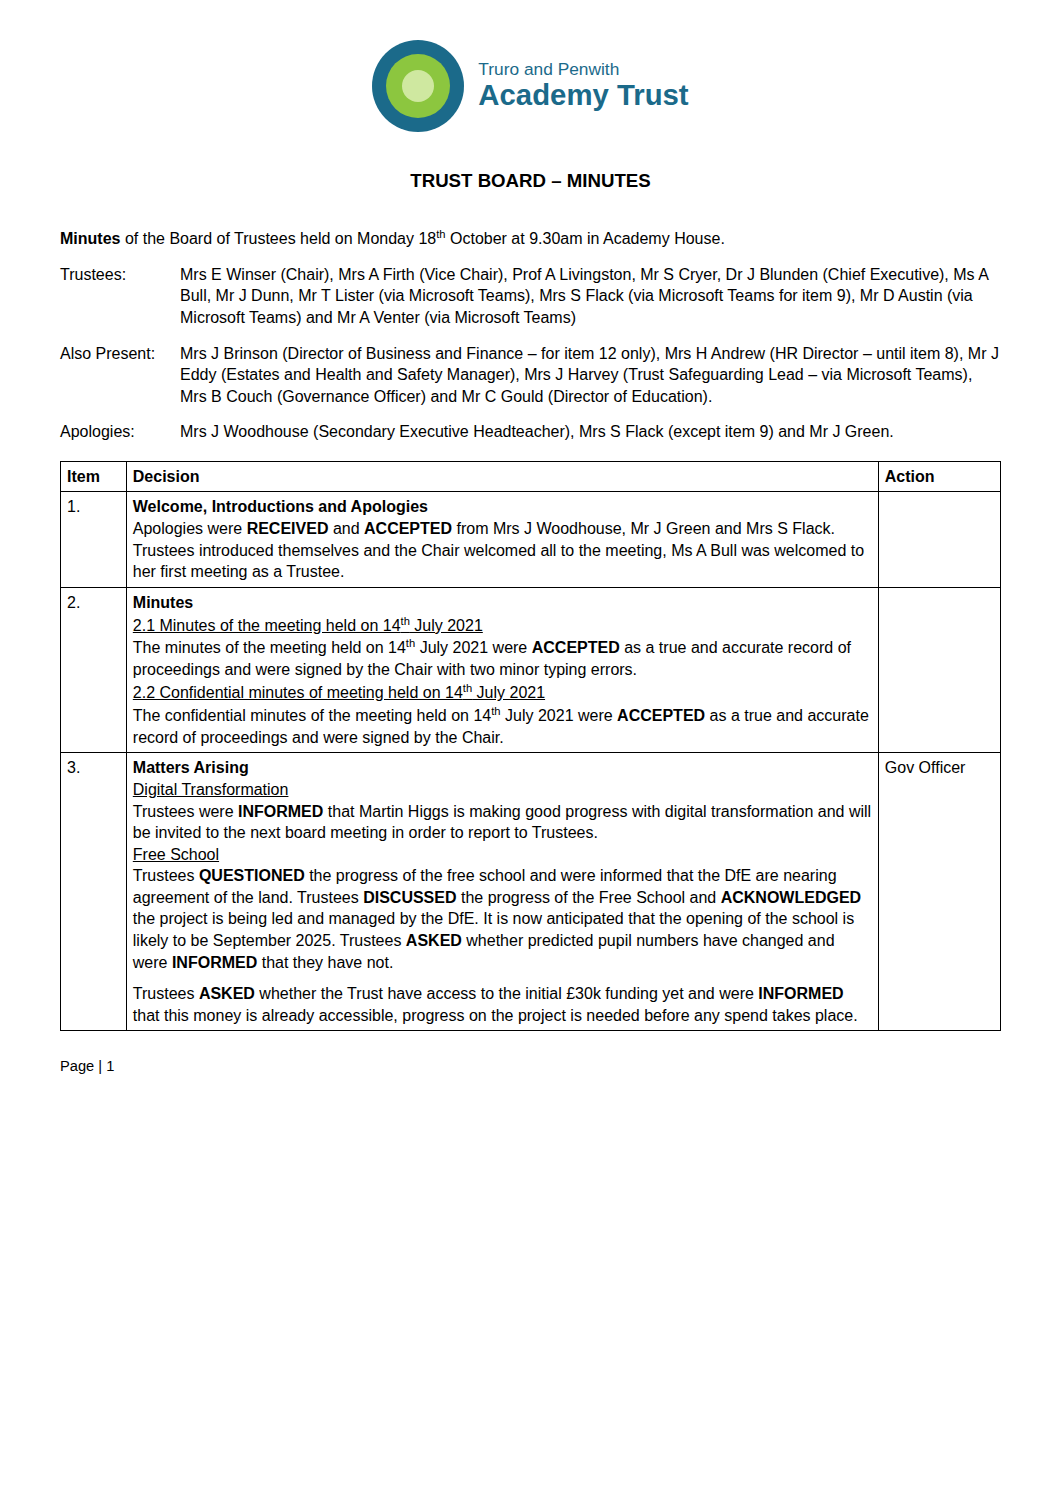Truro and Penwith
Academy Trust
TRUST BOARD – MINUTES
Minutes of the Board of Trustees held on Monday 18th October at 9.30am in Academy House.
Trustees:
Mrs E Winser (Chair), Mrs A Firth (Vice Chair), Prof A Livingston, Mr S Cryer, Dr J Blunden (Chief Executive), Ms A Bull, Mr J Dunn, Mr T Lister (via Microsoft Teams), Mrs S Flack (via Microsoft Teams for item 9), Mr D Austin (via Microsoft Teams) and Mr A Venter (via Microsoft Teams)
Also Present:
Mrs J Brinson (Director of Business and Finance – for item 12 only), Mrs H Andrew (HR Director – until item 8), Mr J Eddy (Estates and Health and Safety Manager), Mrs J Harvey (Trust Safeguarding Lead – via Microsoft Teams), Mrs B Couch (Governance Officer) and Mr C Gould (Director of Education).
Apologies:
Mrs J Woodhouse (Secondary Executive Headteacher), Mrs S Flack (except item 9) and Mr J Green.
| Item | Decision | Action |
| --- | --- | --- |
| 1. | Welcome, Introductions and Apologies Apologies were RECEIVED and ACCEPTED from Mrs J Woodhouse, Mr J Green and Mrs S Flack. Trustees introduced themselves and the Chair welcomed all to the meeting, Ms A Bull was welcomed to her first meeting as a Trustee. | |
| 2. | Minutes 2.1 Minutes of the meeting held on 14 th July 2021 The minutes of the meeting held on 14 th July 2021 were ACCEPTED as a true and accurate record of proceedings and were signed by the Chair with two minor typing errors. 2.2 Confidential minutes of meeting held on 14 th July 2021 The confidential minutes of the meeting held on 14 th July 2021 were ACCEPTED as a true and accurate record of proceedings and were signed by the Chair. | |
| 3. | Matters Arising Digital Transformation Trustees were INFORMED that Martin Higgs is making good progress with digital transformation and will be invited to the next board meeting in order to report to Trustees. Free School Trustees QUESTIONED the progress of the free school and were informed that the DfE are nearing agreement of the land. Trustees DISCUSSED the progress of the Free School and ACKNOWLEDGED the project is being led and managed by the DfE. It is now anticipated that the opening of the school is likely to be September 2025. Trustees ASKED whether predicted pupil numbers have changed and were INFORMED that they have not. Trustees ASKED whether the Trust have access to the initial £30k funding yet and were INFORMED that this money is already accessible, progress on the project is needed before any spend takes place. | Gov Officer |
Page | 1